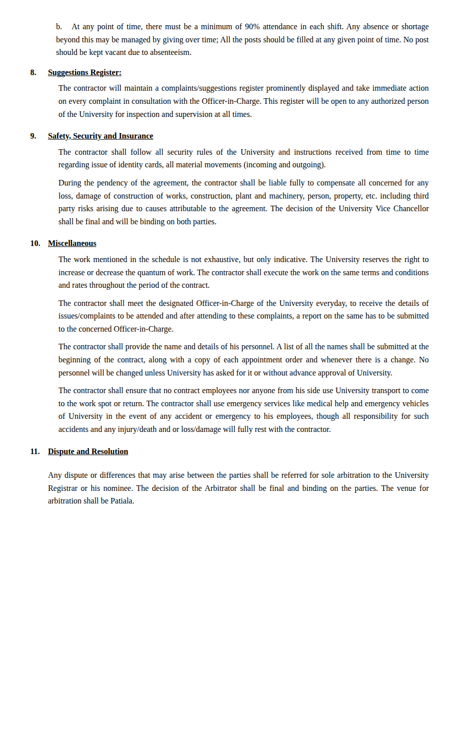b. At any point of time, there must be a minimum of 90% attendance in each shift. Any absence or shortage beyond this may be managed by giving over time; All the posts should be filled at any given point of time. No post should be kept vacant due to absenteeism.
8. Suggestions Register:
The contractor will maintain a complaints/suggestions register prominently displayed and take immediate action on every complaint in consultation with the Officer-in-Charge. This register will be open to any authorized person of the University for inspection and supervision at all times.
9. Safety, Security and Insurance
The contractor shall follow all security rules of the University and instructions received from time to time regarding issue of identity cards, all material movements (incoming and outgoing).
During the pendency of the agreement, the contractor shall be liable fully to compensate all concerned for any loss, damage of construction of works, construction, plant and machinery, person, property, etc. including third party risks arising due to causes attributable to the agreement. The decision of the University Vice Chancellor shall be final and will be binding on both parties.
10. Miscellaneous
The work mentioned in the schedule is not exhaustive, but only indicative. The University reserves the right to increase or decrease the quantum of work. The contractor shall execute the work on the same terms and conditions and rates throughout the period of the contract.
The contractor shall meet the designated Officer-in-Charge of the University everyday, to receive the details of issues/complaints to be attended and after attending to these complaints, a report on the same has to be submitted to the concerned Officer-in-Charge.
The contractor shall provide the name and details of his personnel. A list of all the names shall be submitted at the beginning of the contract, along with a copy of each appointment order and whenever there is a change. No personnel will be changed unless University has asked for it or without advance approval of University.
The contractor shall ensure that no contract employees nor anyone from his side use University transport to come to the work spot or return. The contractor shall use emergency services like medical help and emergency vehicles of University in the event of any accident or emergency to his employees, though all responsibility for such accidents and any injury/death and or loss/damage will fully rest with the contractor.
11. Dispute and Resolution
Any dispute or differences that may arise between the parties shall be referred for sole arbitration to the University Registrar or his nominee. The decision of the Arbitrator shall be final and binding on the parties. The venue for arbitration shall be Patiala.